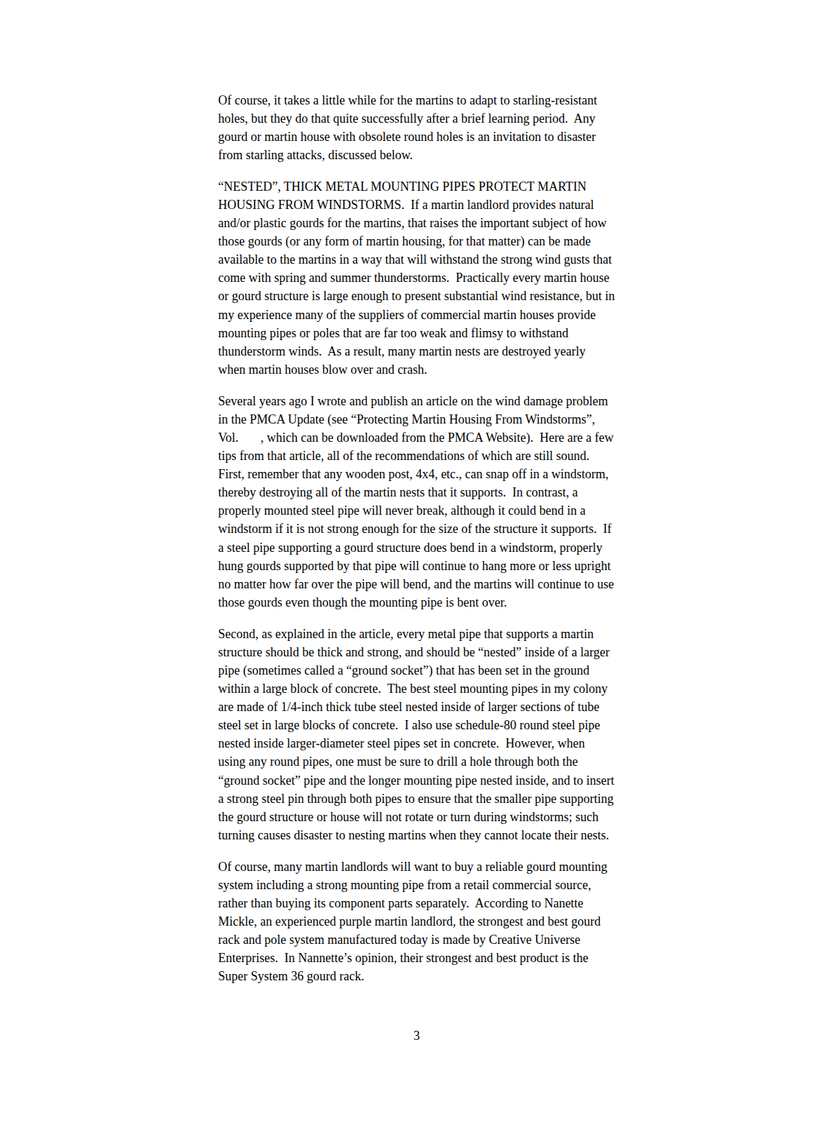Of course, it takes a little while for the martins to adapt to starling-resistant holes, but they do that quite successfully after a brief learning period. Any gourd or martin house with obsolete round holes is an invitation to disaster from starling attacks, discussed below.
“NESTED”, THICK METAL MOUNTING PIPES PROTECT MARTIN HOUSING FROM WINDSTORMS. If a martin landlord provides natural and/or plastic gourds for the martins, that raises the important subject of how those gourds (or any form of martin housing, for that matter) can be made available to the martins in a way that will withstand the strong wind gusts that come with spring and summer thunderstorms. Practically every martin house or gourd structure is large enough to present substantial wind resistance, but in my experience many of the suppliers of commercial martin houses provide mounting pipes or poles that are far too weak and flimsy to withstand thunderstorm winds. As a result, many martin nests are destroyed yearly when martin houses blow over and crash.
Several years ago I wrote and publish an article on the wind damage problem in the PMCA Update (see “Protecting Martin Housing From Windstorms”, Vol. , which can be downloaded from the PMCA Website). Here are a few tips from that article, all of the recommendations of which are still sound. First, remember that any wooden post, 4x4, etc., can snap off in a windstorm, thereby destroying all of the martin nests that it supports. In contrast, a properly mounted steel pipe will never break, although it could bend in a windstorm if it is not strong enough for the size of the structure it supports. If a steel pipe supporting a gourd structure does bend in a windstorm, properly hung gourds supported by that pipe will continue to hang more or less upright no matter how far over the pipe will bend, and the martins will continue to use those gourds even though the mounting pipe is bent over.
Second, as explained in the article, every metal pipe that supports a martin structure should be thick and strong, and should be “nested” inside of a larger pipe (sometimes called a “ground socket”) that has been set in the ground within a large block of concrete. The best steel mounting pipes in my colony are made of 1/4-inch thick tube steel nested inside of larger sections of tube steel set in large blocks of concrete. I also use schedule-80 round steel pipe nested inside larger-diameter steel pipes set in concrete. However, when using any round pipes, one must be sure to drill a hole through both the “ground socket” pipe and the longer mounting pipe nested inside, and to insert a strong steel pin through both pipes to ensure that the smaller pipe supporting the gourd structure or house will not rotate or turn during windstorms; such turning causes disaster to nesting martins when they cannot locate their nests.
Of course, many martin landlords will want to buy a reliable gourd mounting system including a strong mounting pipe from a retail commercial source, rather than buying its component parts separately. According to Nanette Mickle, an experienced purple martin landlord, the strongest and best gourd rack and pole system manufactured today is made by Creative Universe Enterprises. In Nannette’s opinion, their strongest and best product is the Super System 36 gourd rack.
3